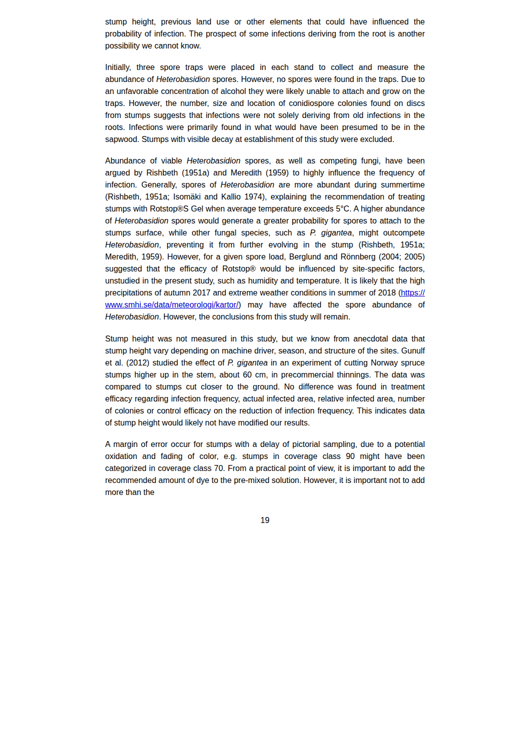stump height, previous land use or other elements that could have influenced the probability of infection. The prospect of some infections deriving from the root is another possibility we cannot know.
Initially, three spore traps were placed in each stand to collect and measure the abundance of Heterobasidion spores. However, no spores were found in the traps. Due to an unfavorable concentration of alcohol they were likely unable to attach and grow on the traps. However, the number, size and location of conidiospore colonies found on discs from stumps suggests that infections were not solely deriving from old infections in the roots. Infections were primarily found in what would have been presumed to be in the sapwood. Stumps with visible decay at establishment of this study were excluded.
Abundance of viable Heterobasidion spores, as well as competing fungi, have been argued by Rishbeth (1951a) and Meredith (1959) to highly influence the frequency of infection. Generally, spores of Heterobasidion are more abundant during summertime (Rishbeth, 1951a; Isomäki and Kallio 1974), explaining the recommendation of treating stumps with Rotstop®S Gel when average temperature exceeds 5°C. A higher abundance of Heterobasidion spores would generate a greater probability for spores to attach to the stumps surface, while other fungal species, such as P. gigantea, might outcompete Heterobasidion, preventing it from further evolving in the stump (Rishbeth, 1951a; Meredith, 1959). However, for a given spore load, Berglund and Rönnberg (2004; 2005) suggested that the efficacy of Rotstop® would be influenced by site-specific factors, unstudied in the present study, such as humidity and temperature. It is likely that the high precipitations of autumn 2017 and extreme weather conditions in summer of 2018 (https://www.smhi.se/data/meteorologi/kartor/) may have affected the spore abundance of Heterobasidion. However, the conclusions from this study will remain.
Stump height was not measured in this study, but we know from anecdotal data that stump height vary depending on machine driver, season, and structure of the sites. Gunulf et al. (2012) studied the effect of P. gigantea in an experiment of cutting Norway spruce stumps higher up in the stem, about 60 cm, in precommercial thinnings. The data was compared to stumps cut closer to the ground. No difference was found in treatment efficacy regarding infection frequency, actual infected area, relative infected area, number of colonies or control efficacy on the reduction of infection frequency. This indicates data of stump height would likely not have modified our results.
A margin of error occur for stumps with a delay of pictorial sampling, due to a potential oxidation and fading of color, e.g. stumps in coverage class 90 might have been categorized in coverage class 70. From a practical point of view, it is important to add the recommended amount of dye to the pre-mixed solution. However, it is important not to add more than the
19